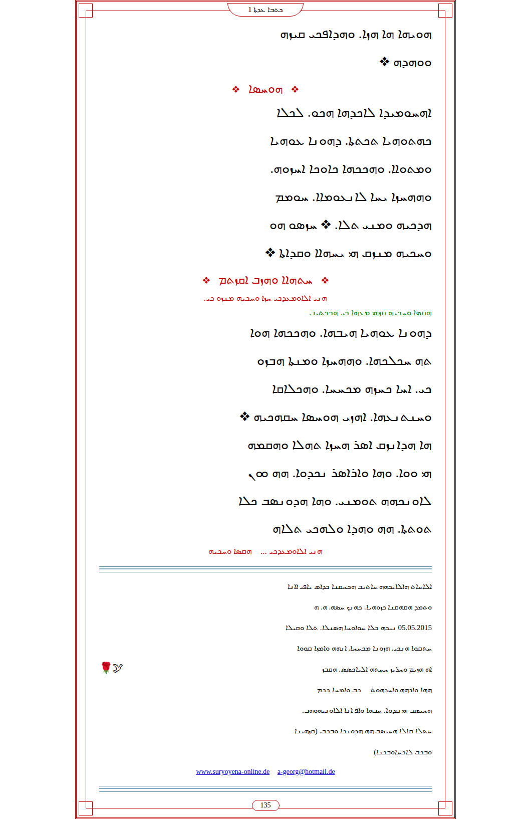ܟܬܒܐ ܥܕܬܐ 1
ܗܘܝܗܐ ܗܐ ܗܙܐ. ܘܗܕܐܦܟܝ ܩܝܙܗ
ܘܘܗܕܗ ❖
❖ ܗܘܚܣܐ ❖
ܐܗܚܘܡܝܕܐ ܠܐܟܕܗܐ ܗܟܘ. ܠܟܠܐ
ܟܗܬܘܗܝܐ ܬܟܬܬܐ. ܕܗܘܢܐ ܥܘܗܝܐ
ܘܡܬܘܐܐ. ܘܗܟܟܗܐ ܟܐܘܟܐ ܐܚܙܘܗ.
ܘܗܗܚܙܐ ܝܚܐ ܠܐܢܥܘܡܐܐ. ܚܘܡܡ
ܗܕܟܝܗ ܘܡܢܝ ܬܠܐ. ❖ ܚܙܣܘ ܗܘ
ܘܚܟܝܗ ܡܢܙܩ ܗܝ ܝܚܗܐܐ ܘܩܕܐܬܐ ❖
❖ ܚܬܗܐܐ ܘܗܙܒ ܐܩܙܬܡ ❖
ܗܢܝ ܐܠܐܘܡܥܕܟܝ ܚܙܐ ܘܚܟܝܗ ܡܢܙܘ ܟܝ.
ܗܩܣܐ ܘܚܟܝܗ ܩܙܗܝ ܡܥܗܐ ܟܝ ܗܟܟܬܝܒ
ܕܗܘܢܐ ܥܘܗܝܐ ܗܝܒܗܐ. ܘܗܟܟܗܐ ܗܘܐ
ܬܗ ܚܟܠܟܗܐ. ܘܗܗܚܙܐ ܘܡܢܬܐ ܗܒܙܘ
ܟܝ. ܐܚܐ ܟܚܙܗ ܡܟܚܚܐ. ܘܗܟܠܐܩܐ
ܘܚܢܬܢܥܗܐ. ܐܗܙܝ ܗܘܚܣܐ ܚܩܗܟܝܗ ❖
ܗܐ ܗܕܐܢܙܩ ܐܣܪ ܗܚܙܐ ܬܗܠܐ ܘܗܩܡܗ
ܗܝ ܘܘܐ. ܘܗܐ ܘܐܪܐܣܪ ܢܟܕܘܐ. ܗܗ ܘܘܢ
ܠܐܘܢܟܗܗ ܬܘܡܢܝ. ܘܗܐ ܗܕܘܢܣܒ ܟܠܐ
ܬܘܬܬܐ. ܗܗ ܘܗܕܐ ܘܠܗܟܝ ܬܠܐܗ
ܗܢܝ ܐܠܐܘܡܥܕܟܝ ... ܗܩܣܐ ܘܚܟܝܗ
ܐܠܐܚܐܬ ܗܐܠܐܝܟܗܗ ܚܐܬܝܒ ܗܟܚܩܢܐ ܟܕܐܣ ܝܐܦܝ ܐܐܢܐ
ܘܬܡܕ ܗܩܗܩܢܐ ܟܙܘܗܝܐ. ܟܗܢܟ ܚܣܗ. ܗ. ܗ
05.05.2015 ܢܝܟܗ ܟܠܐ ܚܘܐܘܚܐ ܗܣܢܠܐ. ܬܠܐ ܘܩܝܠܐ
ܚܬܩܘܐ ܗܢܟܝ. ܗܙܘܢܐ ܡܟܚܚܐ. ܐܢܗܗ ܘܐܡܙܐ ܩܘܘܐ
🕊🌹ܐܗ ܗܙܝܡ ܘܚܪܝܙ ܚܚܬܗ ܐܠܝܐܟܣܣ. ܗܩܒܙ
ܗܗܐ ܘܐܪܗܗ ܘܐܚܕܗܘܬ ܟܒ ܘܐܡܚܐ ܟܟܡ
ܗܚܝܣܒ ܗܝ ܩܕܘܐ. ܚܒܗܐ ܘܐܦ ܐܢܐ ܐܠܐܘܢܝܗܘܗܒ.
ܚܬܠܐ ܩܐܠܐ ܗܚܝܣܒ ܗܗ ܗܕܘܢܟܐ ܘܒܟܒ. (ܩܙܗܝܢܐ
ܘܒܟܒ ܠܐܟܚܐܘܒܟܢܐ)
www.suryoyena-online.de a-georg@hotmail.de
135